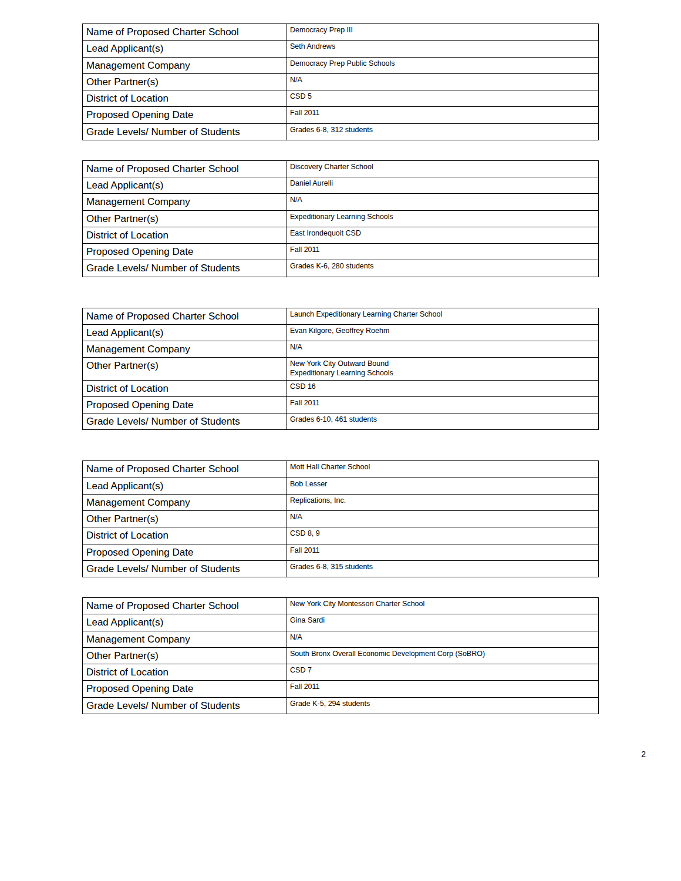| Name of Proposed Charter School | Democracy Prep III |
| Lead Applicant(s) | Seth Andrews |
| Management Company | Democracy Prep Public Schools |
| Other Partner(s) | N/A |
| District of Location | CSD 5 |
| Proposed Opening Date | Fall 2011 |
| Grade Levels/ Number of Students | Grades 6-8, 312 students |
| Name of Proposed Charter School | Discovery Charter School |
| Lead Applicant(s) | Daniel Aurelli |
| Management Company | N/A |
| Other Partner(s) | Expeditionary Learning Schools |
| District of Location | East Irondequoit CSD |
| Proposed Opening Date | Fall 2011 |
| Grade Levels/ Number of Students | Grades K-6, 280 students |
| Name of Proposed Charter School | Launch Expeditionary Learning Charter School |
| Lead Applicant(s) | Evan Kilgore, Geoffrey Roehm |
| Management Company | N/A |
| Other Partner(s) | New York City Outward Bound Expeditionary Learning Schools |
| District of Location | CSD 16 |
| Proposed Opening Date | Fall 2011 |
| Grade Levels/ Number of Students | Grades 6-10, 461 students |
| Name of Proposed Charter School | Mott Hall Charter School |
| Lead Applicant(s) | Bob Lesser |
| Management Company | Replications, Inc. |
| Other Partner(s) | N/A |
| District of Location | CSD 8, 9 |
| Proposed Opening Date | Fall 2011 |
| Grade Levels/ Number of Students | Grades 6-8, 315 students |
| Name of Proposed Charter School | New York City Montessori Charter School |
| Lead Applicant(s) | Gina Sardi |
| Management Company | N/A |
| Other Partner(s) | South Bronx Overall Economic Development Corp (SoBRO) |
| District of Location | CSD 7 |
| Proposed Opening Date | Fall 2011 |
| Grade Levels/ Number of Students | Grade K-5, 294 students |
2